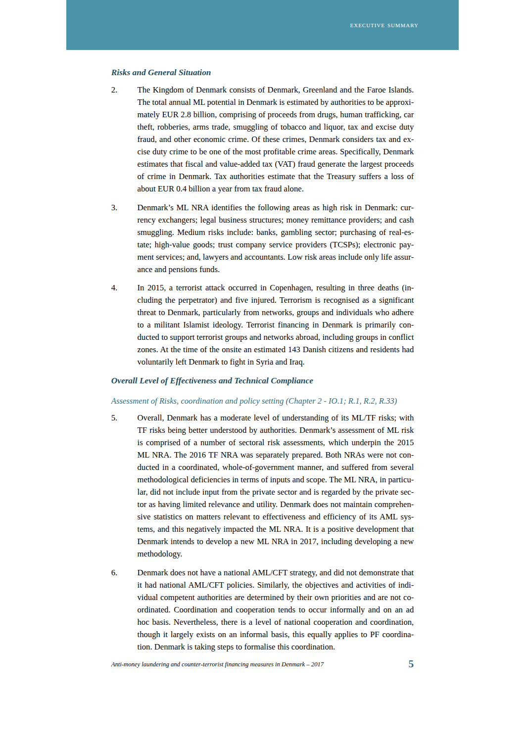Executive Summary
Risks and General Situation
2. The Kingdom of Denmark consists of Denmark, Greenland and the Faroe Islands. The total annual ML potential in Denmark is estimated by authorities to be approximately EUR 2.8 billion, comprising of proceeds from drugs, human trafficking, car theft, robberies, arms trade, smuggling of tobacco and liquor, tax and excise duty fraud, and other economic crime. Of these crimes, Denmark considers tax and excise duty crime to be one of the most profitable crime areas. Specifically, Denmark estimates that fiscal and value-added tax (VAT) fraud generate the largest proceeds of crime in Denmark. Tax authorities estimate that the Treasury suffers a loss of about EUR 0.4 billion a year from tax fraud alone.
3. Denmark’s ML NRA identifies the following areas as high risk in Denmark: currency exchangers; legal business structures; money remittance providers; and cash smuggling. Medium risks include: banks, gambling sector; purchasing of real-estate; high-value goods; trust company service providers (TCSPs); electronic payment services; and, lawyers and accountants. Low risk areas include only life assurance and pensions funds.
4. In 2015, a terrorist attack occurred in Copenhagen, resulting in three deaths (including the perpetrator) and five injured. Terrorism is recognised as a significant threat to Denmark, particularly from networks, groups and individuals who adhere to a militant Islamist ideology. Terrorist financing in Denmark is primarily conducted to support terrorist groups and networks abroad, including groups in conflict zones. At the time of the onsite an estimated 143 Danish citizens and residents had voluntarily left Denmark to fight in Syria and Iraq.
Overall Level of Effectiveness and Technical Compliance
Assessment of Risks, coordination and policy setting (Chapter 2 - IO.1; R.1, R.2, R.33)
5. Overall, Denmark has a moderate level of understanding of its ML/TF risks; with TF risks being better understood by authorities. Denmark’s assessment of ML risk is comprised of a number of sectoral risk assessments, which underpin the 2015 ML NRA. The 2016 TF NRA was separately prepared. Both NRAs were not conducted in a coordinated, whole-of-government manner, and suffered from several methodological deficiencies in terms of inputs and scope. The ML NRA, in particular, did not include input from the private sector and is regarded by the private sector as having limited relevance and utility. Denmark does not maintain comprehensive statistics on matters relevant to effectiveness and efficiency of its AML systems, and this negatively impacted the ML NRA. It is a positive development that Denmark intends to develop a new ML NRA in 2017, including developing a new methodology.
6. Denmark does not have a national AML/CFT strategy, and did not demonstrate that it had national AML/CFT policies. Similarly, the objectives and activities of individual competent authorities are determined by their own priorities and are not coordinated. Coordination and cooperation tends to occur informally and on an ad hoc basis. Nevertheless, there is a level of national cooperation and coordination, though it largely exists on an informal basis, this equally applies to PF coordination. Denmark is taking steps to formalise this coordination.
Anti-money laundering and counter-terrorist financing measures in Denmark – 2017
5